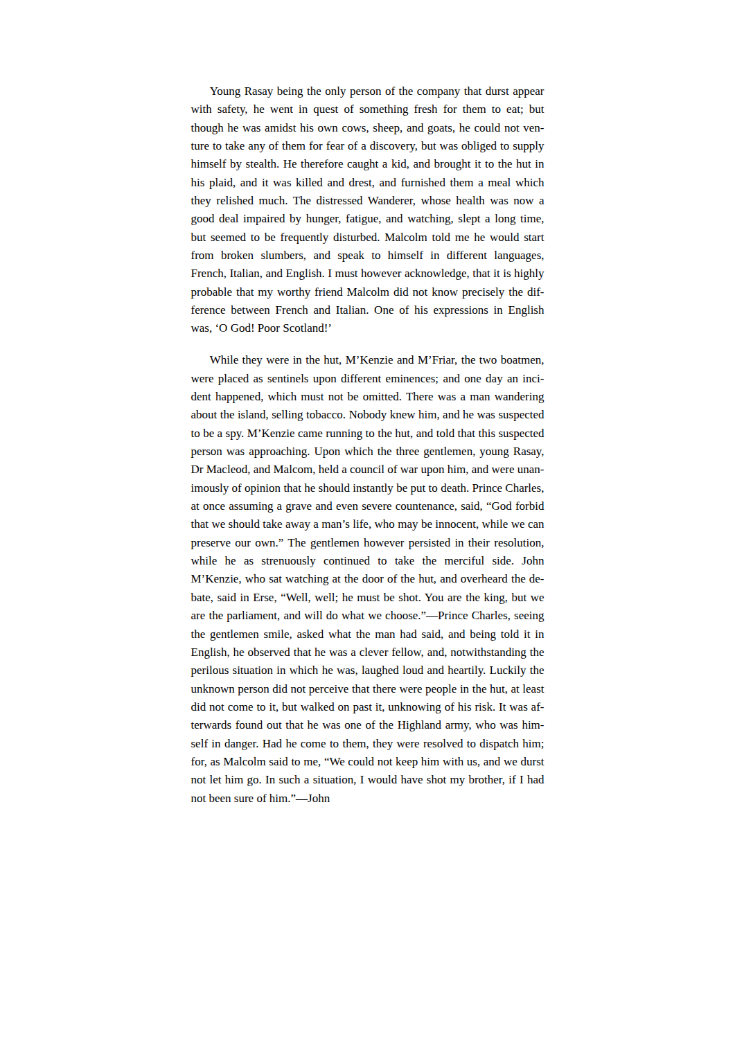Young Rasay being the only person of the company that durst appear with safety, he went in quest of something fresh for them to eat; but though he was amidst his own cows, sheep, and goats, he could not venture to take any of them for fear of a discovery, but was obliged to supply himself by stealth. He therefore caught a kid, and brought it to the hut in his plaid, and it was killed and drest, and furnished them a meal which they relished much. The distressed Wanderer, whose health was now a good deal impaired by hunger, fatigue, and watching, slept a long time, but seemed to be frequently disturbed. Malcolm told me he would start from broken slumbers, and speak to himself in different languages, French, Italian, and English. I must however acknowledge, that it is highly probable that my worthy friend Malcolm did not know precisely the difference between French and Italian. One of his expressions in English was, ‘O God! Poor Scotland!’
While they were in the hut, M’Kenzie and M’Friar, the two boatmen, were placed as sentinels upon different eminences; and one day an incident happened, which must not be omitted. There was a man wandering about the island, selling tobacco. Nobody knew him, and he was suspected to be a spy. M’Kenzie came running to the hut, and told that this suspected person was approaching. Upon which the three gentlemen, young Rasay, Dr Macleod, and Malcom, held a council of war upon him, and were unanimously of opinion that he should instantly be put to death. Prince Charles, at once assuming a grave and even severe countenance, said, “God forbid that we should take away a man’s life, who may be innocent, while we can preserve our own.” The gentlemen however persisted in their resolution, while he as strenuously continued to take the merciful side. John M’Kenzie, who sat watching at the door of the hut, and overheard the debate, said in Erse, “Well, well; he must be shot. You are the king, but we are the parliament, and will do what we choose.”—Prince Charles, seeing the gentlemen smile, asked what the man had said, and being told it in English, he observed that he was a clever fellow, and, notwithstanding the perilous situation in which he was, laughed loud and heartily. Luckily the unknown person did not perceive that there were people in the hut, at least did not come to it, but walked on past it, unknowing of his risk. It was afterwards found out that he was one of the Highland army, who was himself in danger. Had he come to them, they were resolved to dispatch him; for, as Malcolm said to me, “We could not keep him with us, and we durst not let him go. In such a situation, I would have shot my brother, if I had not been sure of him.”—John